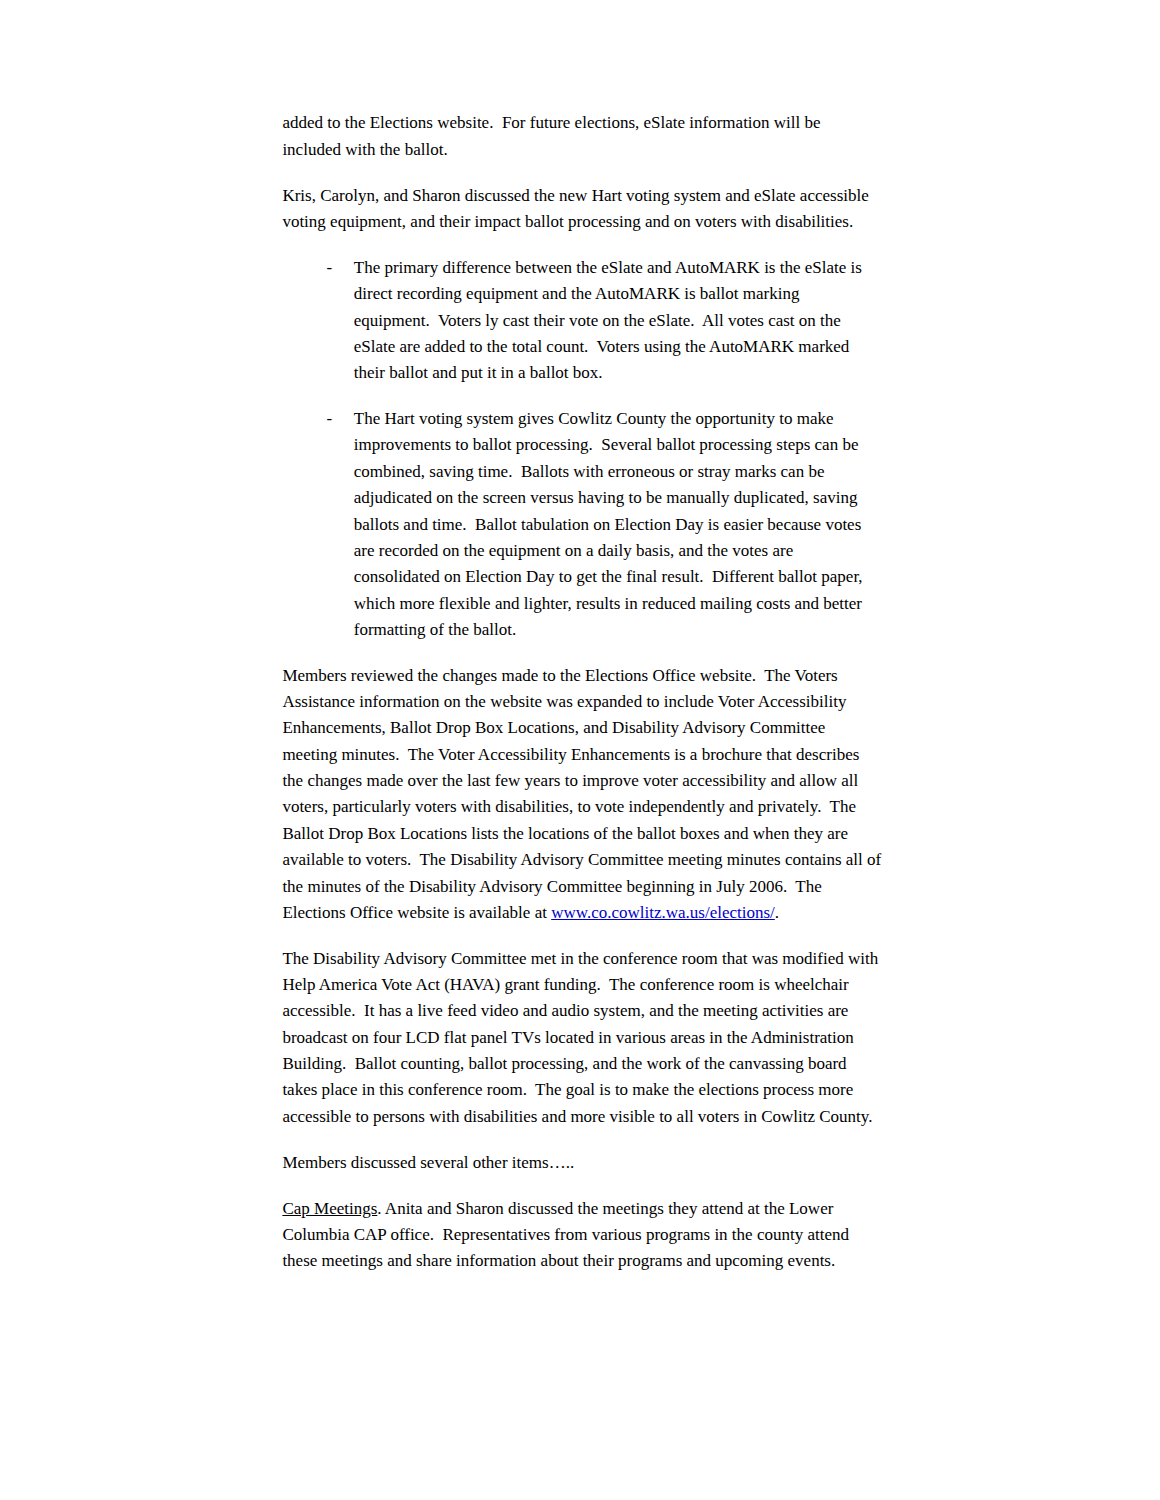added to the Elections website. For future elections, eSlate information will be included with the ballot.
Kris, Carolyn, and Sharon discussed the new Hart voting system and eSlate accessible voting equipment, and their impact ballot processing and on voters with disabilities.
The primary difference between the eSlate and AutoMARK is the eSlate is direct recording equipment and the AutoMARK is ballot marking equipment. Voters ly cast their vote on the eSlate. All votes cast on the eSlate are added to the total count. Voters using the AutoMARK marked their ballot and put it in a ballot box.
The Hart voting system gives Cowlitz County the opportunity to make improvements to ballot processing. Several ballot processing steps can be combined, saving time. Ballots with erroneous or stray marks can be adjudicated on the screen versus having to be manually duplicated, saving ballots and time. Ballot tabulation on Election Day is easier because votes are recorded on the equipment on a daily basis, and the votes are consolidated on Election Day to get the final result. Different ballot paper, which more flexible and lighter, results in reduced mailing costs and better formatting of the ballot.
Members reviewed the changes made to the Elections Office website. The Voters Assistance information on the website was expanded to include Voter Accessibility Enhancements, Ballot Drop Box Locations, and Disability Advisory Committee meeting minutes. The Voter Accessibility Enhancements is a brochure that describes the changes made over the last few years to improve voter accessibility and allow all voters, particularly voters with disabilities, to vote independently and privately. The Ballot Drop Box Locations lists the locations of the ballot boxes and when they are available to voters. The Disability Advisory Committee meeting minutes contains all of the minutes of the Disability Advisory Committee beginning in July 2006. The Elections Office website is available at www.co.cowlitz.wa.us/elections/.
The Disability Advisory Committee met in the conference room that was modified with Help America Vote Act (HAVA) grant funding. The conference room is wheelchair accessible. It has a live feed video and audio system, and the meeting activities are broadcast on four LCD flat panel TVs located in various areas in the Administration Building. Ballot counting, ballot processing, and the work of the canvassing board takes place in this conference room. The goal is to make the elections process more accessible to persons with disabilities and more visible to all voters in Cowlitz County.
Members discussed several other items…..
Cap Meetings. Anita and Sharon discussed the meetings they attend at the Lower Columbia CAP office. Representatives from various programs in the county attend these meetings and share information about their programs and upcoming events.